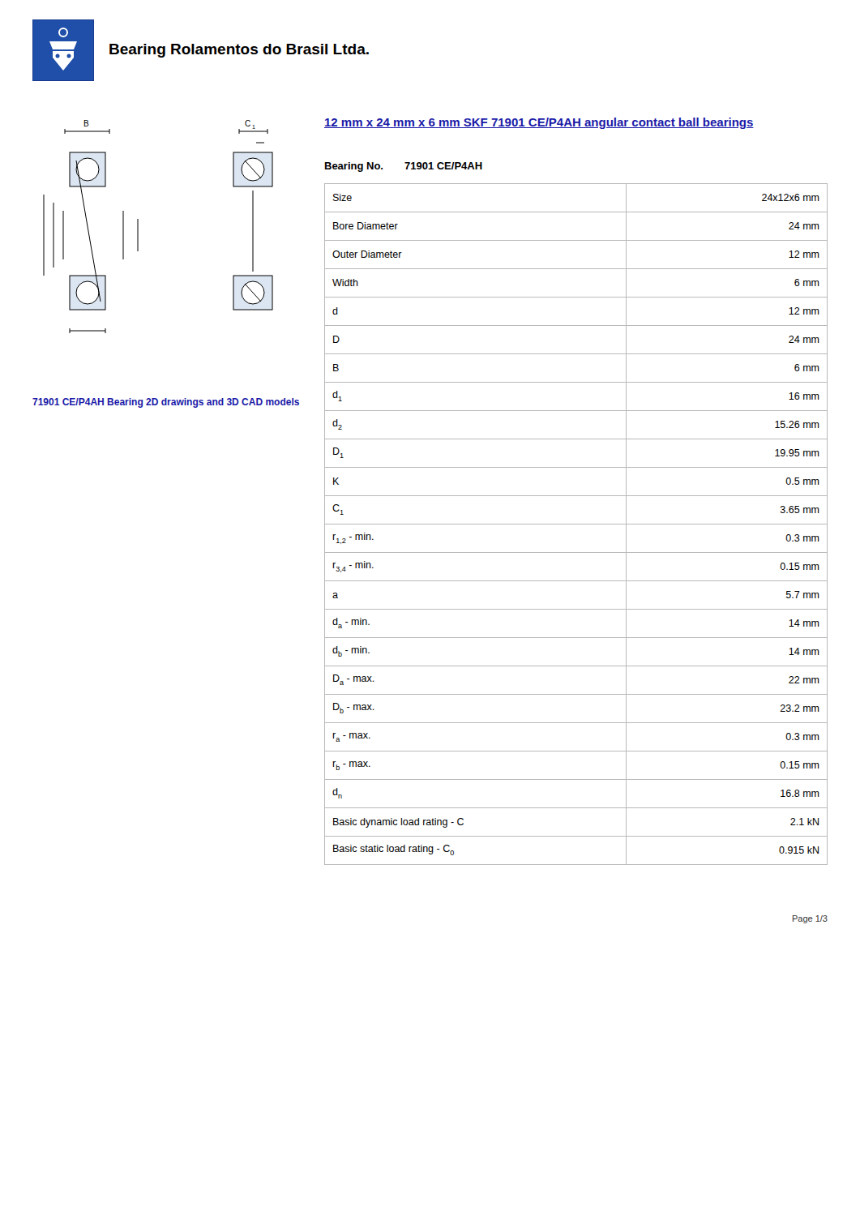Bearing Rolamentos do Brasil Ltda.
B C 1 r2 r4 r3 r1 r1 r1 r2 r2 D D1 d2 d d1 a K
71901 CE/P4AH Bearing 2D drawings and 3D CAD models
12 mm x 24 mm x 6 mm SKF 71901 CE/P4AH angular contact ball bearings
Bearing No. 71901 CE/P4AH
| Size | 24x12x6 mm |
| Bore Diameter | 24 mm |
| Outer Diameter | 12 mm |
| Width | 6 mm |
| d | 12 mm |
| D | 24 mm |
| B | 6 mm |
| d 1 | 16 mm |
| d 2 | 15.26 mm |
| D 1 | 19.95 mm |
| K | 0.5 mm |
| C 1 | 3.65 mm |
| r 1,2 - min. | 0.3 mm |
| r 3,4 - min. | 0.15 mm |
| a | 5.7 mm |
| d a - min. | 14 mm |
| d b - min. | 14 mm |
| D a - max. | 22 mm |
| D b - max. | 23.2 mm |
| r a - max. | 0.3 mm |
| r b - max. | 0.15 mm |
| d n | 16.8 mm |
| Basic dynamic load rating - C | 2.1 kN |
| Basic static load rating - C 0 | 0.915 kN |
Page 1/3